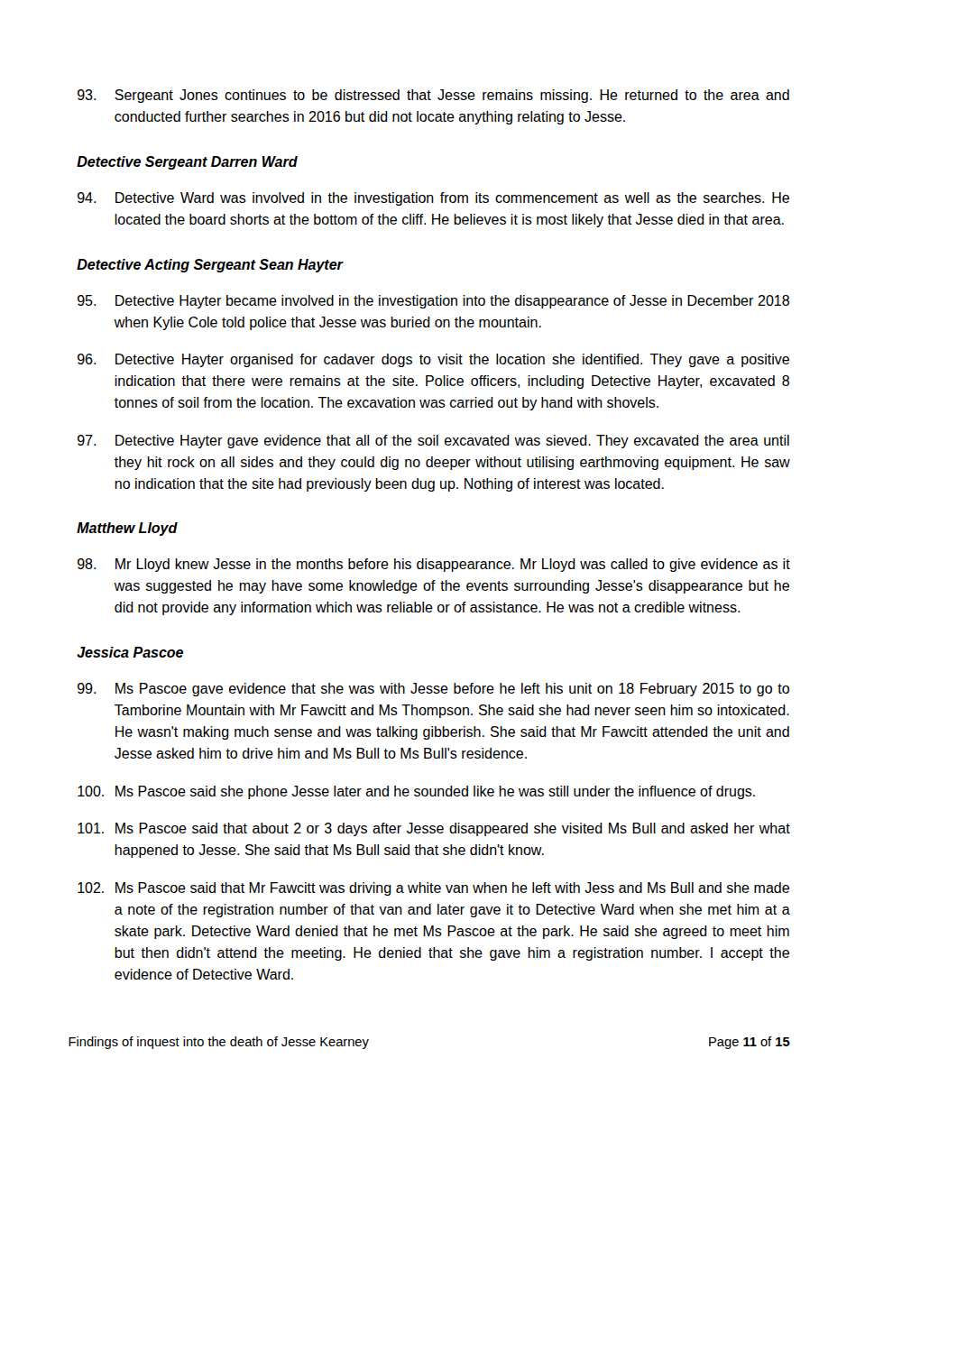93. Sergeant Jones continues to be distressed that Jesse remains missing. He returned to the area and conducted further searches in 2016 but did not locate anything relating to Jesse.
Detective Sergeant Darren Ward
94. Detective Ward was involved in the investigation from its commencement as well as the searches. He located the board shorts at the bottom of the cliff. He believes it is most likely that Jesse died in that area.
Detective Acting Sergeant Sean Hayter
95. Detective Hayter became involved in the investigation into the disappearance of Jesse in December 2018 when Kylie Cole told police that Jesse was buried on the mountain.
96. Detective Hayter organised for cadaver dogs to visit the location she identified. They gave a positive indication that there were remains at the site. Police officers, including Detective Hayter, excavated 8 tonnes of soil from the location. The excavation was carried out by hand with shovels.
97. Detective Hayter gave evidence that all of the soil excavated was sieved. They excavated the area until they hit rock on all sides and they could dig no deeper without utilising earthmoving equipment. He saw no indication that the site had previously been dug up. Nothing of interest was located.
Matthew Lloyd
98. Mr Lloyd knew Jesse in the months before his disappearance. Mr Lloyd was called to give evidence as it was suggested he may have some knowledge of the events surrounding Jesse's disappearance but he did not provide any information which was reliable or of assistance. He was not a credible witness.
Jessica Pascoe
99. Ms Pascoe gave evidence that she was with Jesse before he left his unit on 18 February 2015 to go to Tamborine Mountain with Mr Fawcitt and Ms Thompson. She said she had never seen him so intoxicated. He wasn't making much sense and was talking gibberish. She said that Mr Fawcitt attended the unit and Jesse asked him to drive him and Ms Bull to Ms Bull's residence.
100. Ms Pascoe said she phone Jesse later and he sounded like he was still under the influence of drugs.
101. Ms Pascoe said that about 2 or 3 days after Jesse disappeared she visited Ms Bull and asked her what happened to Jesse. She said that Ms Bull said that she didn't know.
102. Ms Pascoe said that Mr Fawcitt was driving a white van when he left with Jess and Ms Bull and she made a note of the registration number of that van and later gave it to Detective Ward when she met him at a skate park. Detective Ward denied that he met Ms Pascoe at the park. He said she agreed to meet him but then didn't attend the meeting. He denied that she gave him a registration number. I accept the evidence of Detective Ward.
Findings of inquest into the death of Jesse Kearney Page 11 of 15